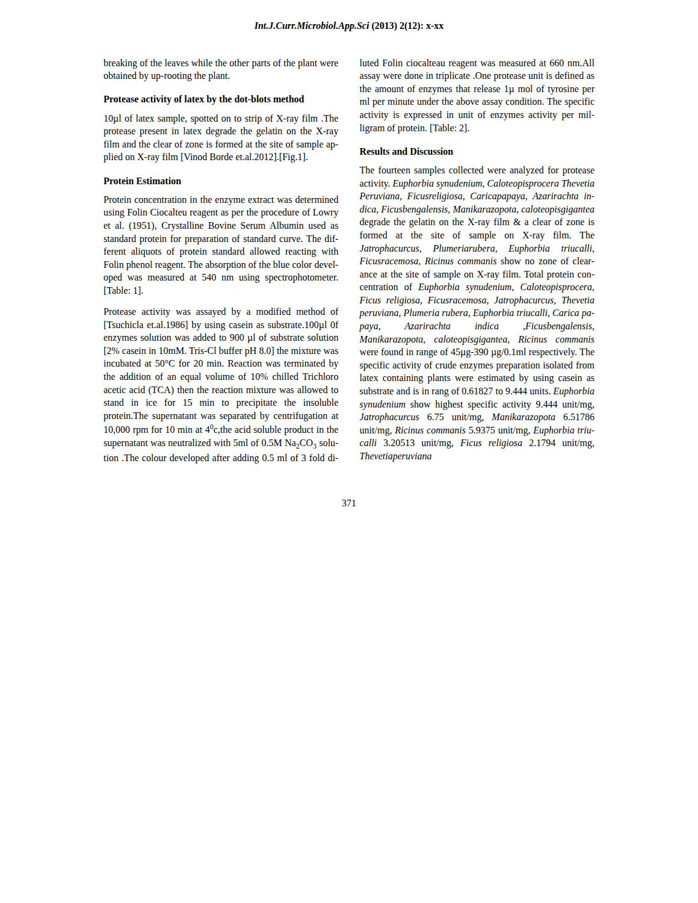Int.J.Curr.Microbiol.App.Sci (2013) 2(12): x-xx
breaking of the leaves while the other parts of the plant were obtained by up-rooting the plant.
Protease activity of latex by the dot-blots method
10µl of latex sample, spotted on to strip of X-ray film .The protease present in latex degrade the gelatin on the X-ray film and the clear of zone is formed at the site of sample applied on X-ray film [Vinod Borde et.al.2012].[Fig.1].
Protein Estimation
Protein concentration in the enzyme extract was determined using Folin Ciocalteu reagent as per the procedure of Lowry et al. (1951), Crystalline Bovine Serum Albumin used as standard protein for preparation of standard curve. The different aliquots of protein standard allowed reacting with Folin phenol reagent. The absorption of the blue color developed was measured at 540 nm using spectrophotometer. [Table: 1].
Protease activity was assayed by a modified method of [Tsuchicla et.al.1986] by using casein as substrate.100µl 0f enzymes solution was added to 900 µl of substrate solution [2% casein in 10mM. Tris-Cl buffer pH 8.0] the mixture was incubated at 50°C for 20 min. Reaction was terminated by the addition of an equal volume of 10% chilled Trichloro acetic acid (TCA) then the reaction mixture was allowed to stand in ice for 15 min to precipitate the insoluble protein.The supernatant was separated by centrifugation at 10,000 rpm for 10 min at 40c,the acid soluble product in the supernatant was neutralized with 5ml of 0.5M Na2CO3 solution .The colour developed after adding 0.5 ml of 3 fold diluted Folin ciocalteau reagent was measured at 660 nm.All assay were done in triplicate .One protease unit is defined as the amount of enzymes that release 1µ mol of tyrosine per ml per minute under the above assay condition. The specific activity is expressed in unit of enzymes activity per milligram of protein. [Table: 2].
Results and Discussion
The fourteen samples collected were analyzed for protease activity. Euphorbia synudenium, Caloteopisprocera Thevetia Peruviana, Ficusreligiosa, Caricapapaya, Azarirachta indica, Ficusbengalensis, Manikarazopota, caloteopisgigantea degrade the gelatin on the X-ray film & a clear of zone is formed at the site of sample on X-ray film. The Jatrophacurcus, Plumeriarubera, Euphorbia triucalli, Ficusracemosa, Ricinus commanis show no zone of clearance at the site of sample on X-ray film. Total protein concentration of Euphorbia synudenium, Caloteopisprocera, Ficus religiosa, Ficusracemosa, Jatrophacurcus, Thevetia peruviana, Plumeria rubera, Euphorbia triucalli, Carica papaya, Azarirachta indica ,Ficusbengalensis, Manikarazopota, caloteopisgigantea, Ricinus commanis were found in range of 45µg-390 µg/0.1ml respectively. The specific activity of crude enzymes preparation isolated from latex containing plants were estimated by using casein as substrate and is in rang of 0.61827 to 9.444 units. Euphorbia synudenium show highest specific activity 9.444 unit/mg, Jatrophacurcus 6.75 unit/mg, Manikarazopota 6.51786 unit/mg, Ricinus commanis 5.9375 unit/mg, Euphorbia triucalli 3.20513 unit/mg, Ficus religiosa 2.1794 unit/mg, Thevetiaperuviana
371